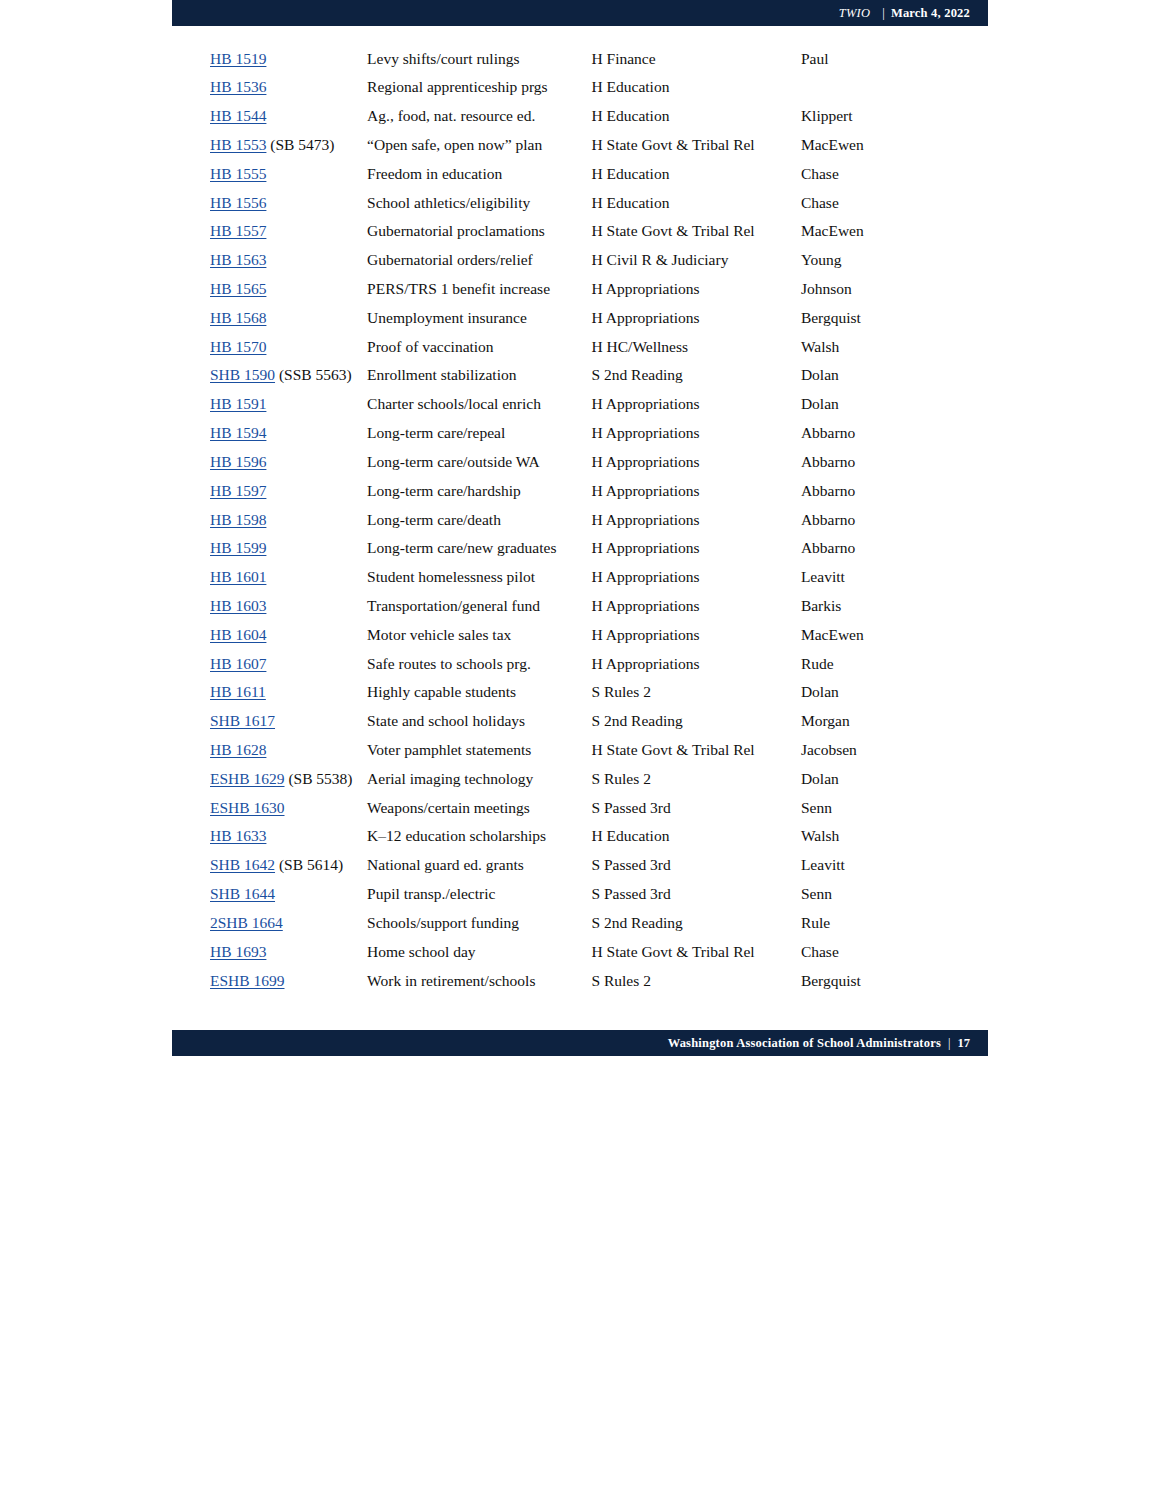TWIO|March 4, 2022
| HB 1519 | Levy shifts/court rulings | H Finance | Paul |
| HB 1536 | Regional apprenticeship prgs | H Education | |
| HB 1544 | Ag., food, nat. resource ed. | H Education | Klippert |
| HB 1553 (SB 5473) | “Open safe, open now” plan | H State Govt & Tribal Rel | MacEwen |
| HB 1555 | Freedom in education | H Education | Chase |
| HB 1556 | School athletics/eligibility | H Education | Chase |
| HB 1557 | Gubernatorial proclamations | H State Govt & Tribal Rel | MacEwen |
| HB 1563 | Gubernatorial orders/relief | H Civil R & Judiciary | Young |
| HB 1565 | PERS/TRS 1 benefit increase | H Appropriations | Johnson |
| HB 1568 | Unemployment insurance | H Appropriations | Bergquist |
| HB 1570 | Proof of vaccination | H HC/Wellness | Walsh |
| SHB 1590 (SSB 5563) | Enrollment stabilization | S 2nd Reading | Dolan |
| HB 1591 | Charter schools/local enrich | H Appropriations | Dolan |
| HB 1594 | Long-term care/repeal | H Appropriations | Abbarno |
| HB 1596 | Long-term care/outside WA | H Appropriations | Abbarno |
| HB 1597 | Long-term care/hardship | H Appropriations | Abbarno |
| HB 1598 | Long-term care/death | H Appropriations | Abbarno |
| HB 1599 | Long-term care/new graduates | H Appropriations | Abbarno |
| HB 1601 | Student homelessness pilot | H Appropriations | Leavitt |
| HB 1603 | Transportation/general fund | H Appropriations | Barkis |
| HB 1604 | Motor vehicle sales tax | H Appropriations | MacEwen |
| HB 1607 | Safe routes to schools prg. | H Appropriations | Rude |
| HB 1611 | Highly capable students | S Rules 2 | Dolan |
| SHB 1617 | State and school holidays | S 2nd Reading | Morgan |
| HB 1628 | Voter pamphlet statements | H State Govt & Tribal Rel | Jacobsen |
| ESHB 1629 (SB 5538) | Aerial imaging technology | S Rules 2 | Dolan |
| ESHB 1630 | Weapons/certain meetings | S Passed 3rd | Senn |
| HB 1633 | K–12 education scholarships | H Education | Walsh |
| SHB 1642 (SB 5614) | National guard ed. grants | S Passed 3rd | Leavitt |
| SHB 1644 | Pupil transp./electric | S Passed 3rd | Senn |
| 2SHB 1664 | Schools/support funding | S 2nd Reading | Rule |
| HB 1693 | Home school day | H State Govt & Tribal Rel | Chase |
| ESHB 1699 | Work in retirement/schools | S Rules 2 | Bergquist |
Washington Association of School Administrators|17